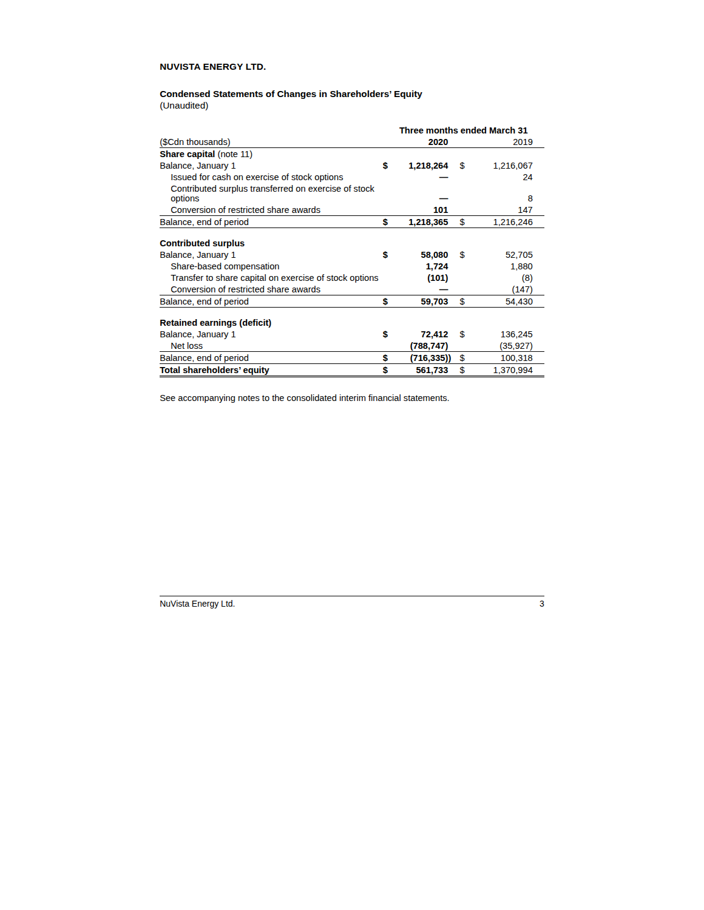NUVISTA ENERGY LTD.
Condensed Statements of Changes in Shareholders’ Equity
(Unaudited)
| | Three months ended March 31 |
| ($Cdn thousands) | | 2020 | | | 2019 | |
| Share capital (note 11) | | | | | | |
| Balance, January 1 | $ | 1,218,264 | | $ | 1,216,067 | |
| Issued for cash on exercise of stock options | | — | | | 24 | |
| Contributed surplus transferred on exercise of stock options | | — | | | 8 | |
| Conversion of restricted share awards | | 101 | | | 147 | |
| Balance, end of period | $ | 1,218,365 | | $ | 1,216,246 | |
| Contributed surplus | | | | | | |
| Balance, January 1 | $ | 58,080 | | $ | 52,705 | |
| Share-based compensation | | 1,724 | | | 1,880 | |
| Transfer to share capital on exercise of stock options | | (101) | | | (8) | |
| Conversion of restricted share awards | | — | | | (147) | |
| Balance, end of period | $ | 59,703 | | $ | 54,430 | |
| Retained earnings (deficit) | | | | | | |
| Balance, January 1 | $ | 72,412 | | $ | 136,245 | |
| Net loss | | (788,747) | | | (35,927) | |
| Balance, end of period | $ | (716,335) | ) | $ | 100,318 | |
| Total shareholders’ equity | $ | 561,733 | | $ | 1,370,994 | |
See accompanying notes to the consolidated interim financial statements.
NuVista Energy Ltd. 3